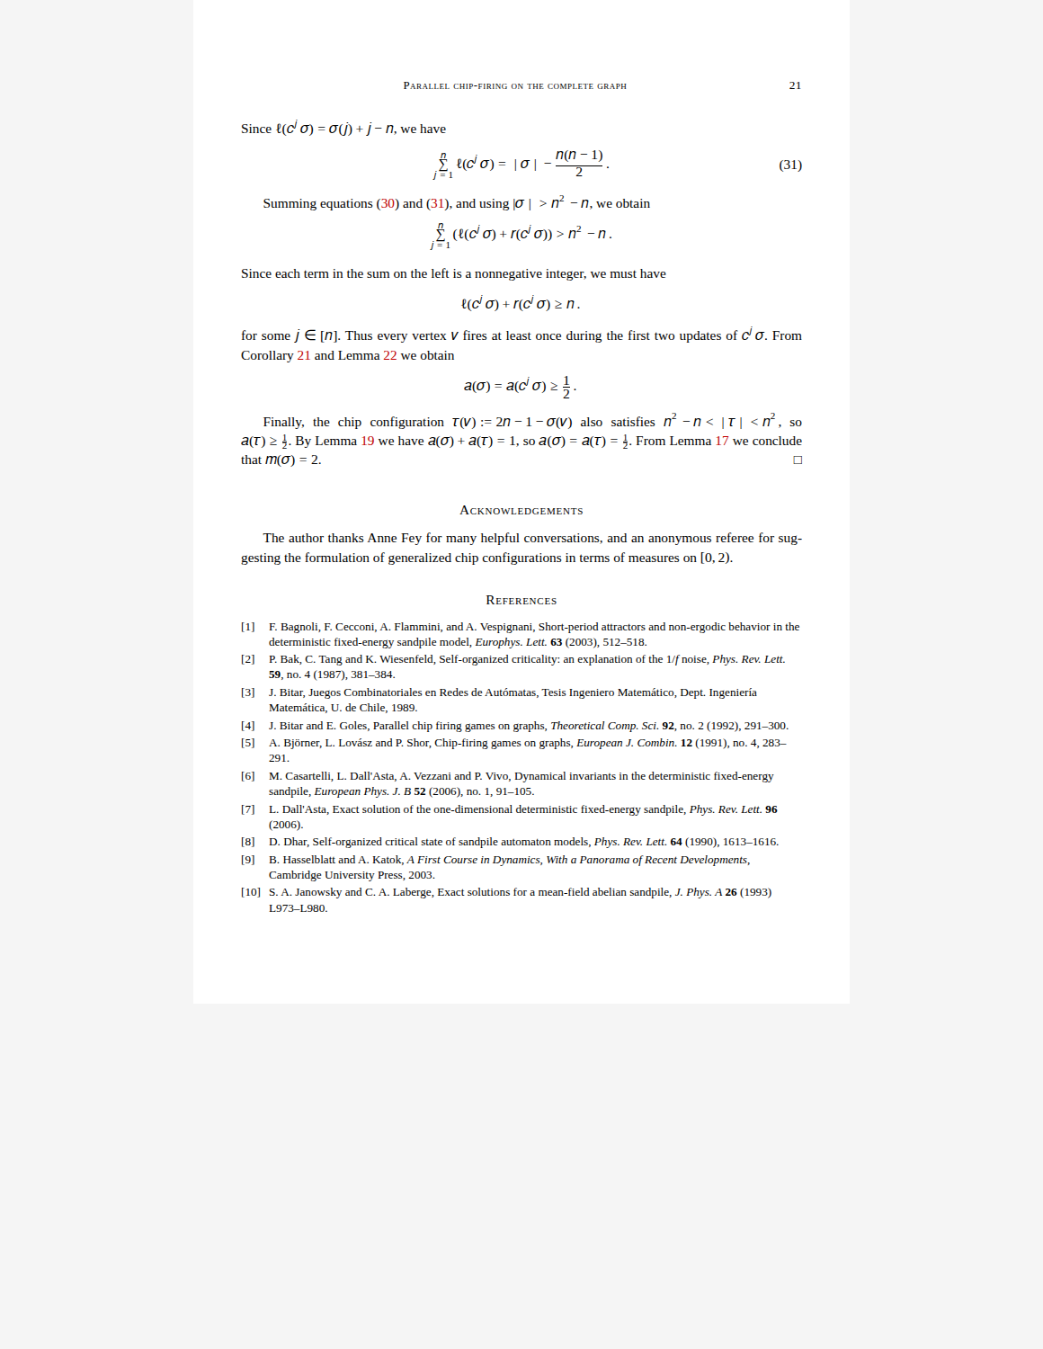Parallel chip-firing on the complete graph 21
Since ℓ(cjσ)=σ(j)+j−n, we have
∑ j=1 n ℓ(cjσ) = |σ| − n(n−1) 2 . (31)
Summing equations (30) and (31), and using |σ|>n2−n, we obtain
∑ j=1 n ( ℓ(cjσ) + r(cjσ) ) > n2−n.
Since each term in the sum on the left is a nonnegative integer, we must have
ℓ(cjσ) + r(cjσ) ≥ n.
for some j∈[n]. Thus every vertex v fires at least once during the first two updates of cjσ. From Corollary 21 and Lemma 22 we obtain
a(σ) = a(cjσ) ≥ 12 .
Finally, the chip configuration τ(v):=2n−1−σ(v) also satisfies n2−n<|τ|<n2, so a(τ)≥12. By Lemma 19 we have a(σ)+a(τ)=1, so a(σ)=a(τ)=12. From Lemma 17 we conclude that m(σ)=2. □
Acknowledgements
The author thanks Anne Fey for many helpful conversations, and an anonymous referee for suggesting the formulation of generalized chip configurations in terms of measures on [0,2).
References
F. Bagnoli, F. Cecconi, A. Flammini, and A. Vespignani, Short-period attractors and non-ergodic behavior in the deterministic fixed-energy sandpile model, Europhys. Lett. 63 (2003), 512–518.
P. Bak, C. Tang and K. Wiesenfeld, Self-organized criticality: an explanation of the 1/f noise, Phys. Rev. Lett. 59, no. 4 (1987), 381–384.
J. Bitar, Juegos Combinatoriales en Redes de Autómatas, Tesis Ingeniero Matemático, Dept. Ingeniería Matemática, U. de Chile, 1989.
J. Bitar and E. Goles, Parallel chip firing games on graphs, Theoretical Comp. Sci. 92, no. 2 (1992), 291–300.
A. Björner, L. Lovász and P. Shor, Chip-firing games on graphs, European J. Combin. 12 (1991), no. 4, 283–291.
M. Casartelli, L. Dall'Asta, A. Vezzani and P. Vivo, Dynamical invariants in the deterministic fixed-energy sandpile, European Phys. J. B 52 (2006), no. 1, 91–105.
L. Dall'Asta, Exact solution of the one-dimensional deterministic fixed-energy sandpile, Phys. Rev. Lett. 96 (2006).
D. Dhar, Self-organized critical state of sandpile automaton models, Phys. Rev. Lett. 64 (1990), 1613–1616.
B. Hasselblatt and A. Katok, A First Course in Dynamics, With a Panorama of Recent Developments, Cambridge University Press, 2003.
S. A. Janowsky and C. A. Laberge, Exact solutions for a mean-field abelian sandpile, J. Phys. A 26 (1993) L973–L980.